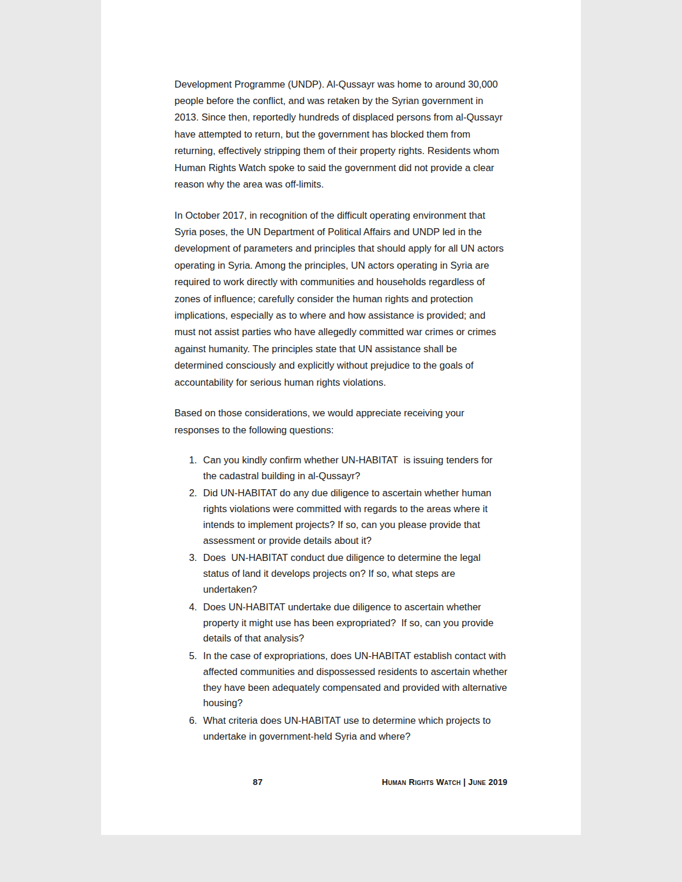Development Programme (UNDP). Al-Qussayr was home to around 30,000 people before the conflict, and was retaken by the Syrian government in 2013. Since then, reportedly hundreds of displaced persons from al-Qussayr have attempted to return, but the government has blocked them from returning, effectively stripping them of their property rights. Residents whom Human Rights Watch spoke to said the government did not provide a clear reason why the area was off-limits.
In October 2017, in recognition of the difficult operating environment that Syria poses, the UN Department of Political Affairs and UNDP led in the development of parameters and principles that should apply for all UN actors operating in Syria. Among the principles, UN actors operating in Syria are required to work directly with communities and households regardless of zones of influence; carefully consider the human rights and protection implications, especially as to where and how assistance is provided; and must not assist parties who have allegedly committed war crimes or crimes against humanity. The principles state that UN assistance shall be determined consciously and explicitly without prejudice to the goals of accountability for serious human rights violations.
Based on those considerations, we would appreciate receiving your responses to the following questions:
Can you kindly confirm whether UN-HABITAT is issuing tenders for the cadastral building in al-Qussayr?
Did UN-HABITAT do any due diligence to ascertain whether human rights violations were committed with regards to the areas where it intends to implement projects? If so, can you please provide that assessment or provide details about it?
Does UN-HABITAT conduct due diligence to determine the legal status of land it develops projects on? If so, what steps are undertaken?
Does UN-HABITAT undertake due diligence to ascertain whether property it might use has been expropriated? If so, can you provide details of that analysis?
In the case of expropriations, does UN-HABITAT establish contact with affected communities and dispossessed residents to ascertain whether they have been adequately compensated and provided with alternative housing?
What criteria does UN-HABITAT use to determine which projects to undertake in government-held Syria and where?
87
Human Rights Watch | June 2019